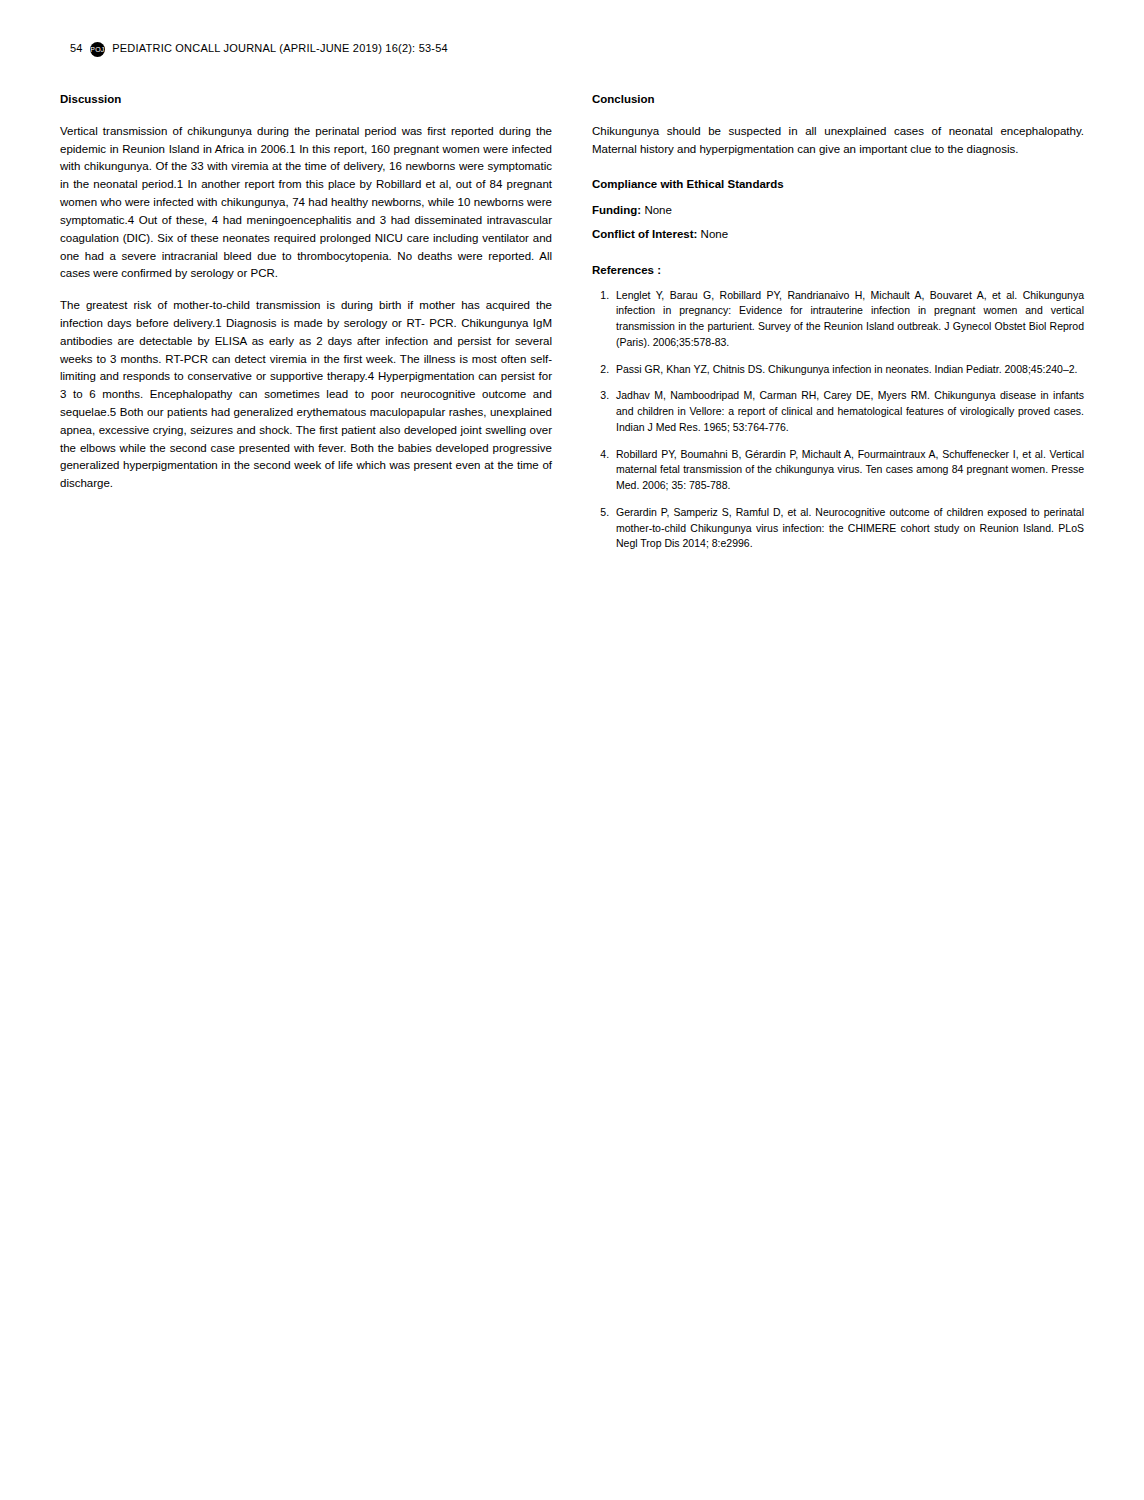54 POJ PEDIATRIC ONCALL JOURNAL (APRIL-JUNE 2019) 16(2): 53-54
Discussion
Vertical transmission of chikungunya during the perinatal period was first reported during the epidemic in Reunion Island in Africa in 2006.1 In this report, 160 pregnant women were infected with chikungunya. Of the 33 with viremia at the time of delivery, 16 newborns were symptomatic in the neonatal period.1 In another report from this place by Robillard et al, out of 84 pregnant women who were infected with chikungunya, 74 had healthy newborns, while 10 newborns were symptomatic.4 Out of these, 4 had meningoencephalitis and 3 had disseminated intravascular coagulation (DIC). Six of these neonates required prolonged NICU care including ventilator and one had a severe intracranial bleed due to thrombocytopenia. No deaths were reported. All cases were confirmed by serology or PCR.
The greatest risk of mother-to-child transmission is during birth if mother has acquired the infection days before delivery.1 Diagnosis is made by serology or RT- PCR. Chikungunya IgM antibodies are detectable by ELISA as early as 2 days after infection and persist for several weeks to 3 months. RT-PCR can detect viremia in the first week. The illness is most often self-limiting and responds to conservative or supportive therapy.4 Hyperpigmentation can persist for 3 to 6 months. Encephalopathy can sometimes lead to poor neurocognitive outcome and sequelae.5 Both our patients had generalized erythematous maculopapular rashes, unexplained apnea, excessive crying, seizures and shock. The first patient also developed joint swelling over the elbows while the second case presented with fever. Both the babies developed progressive generalized hyperpigmentation in the second week of life which was present even at the time of discharge.
Conclusion
Chikungunya should be suspected in all unexplained cases of neonatal encephalopathy. Maternal history and hyperpigmentation can give an important clue to the diagnosis.
Compliance with Ethical Standards
Funding: None
Conflict of Interest: None
References :
Lenglet Y, Barau G, Robillard PY, Randrianaivo H, Michault A, Bouvaret A, et al. Chikungunya infection in pregnancy: Evidence for intrauterine infection in pregnant women and vertical transmission in the parturient. Survey of the Reunion Island outbreak. J Gynecol Obstet Biol Reprod (Paris). 2006;35:578-83.
Passi GR, Khan YZ, Chitnis DS. Chikungunya infection in neonates. Indian Pediatr. 2008;45:240–2.
Jadhav M, Namboodripad M, Carman RH, Carey DE, Myers RM. Chikungunya disease in infants and children in Vellore: a report of clinical and hematological features of virologically proved cases. Indian J Med Res. 1965; 53:764-776.
Robillard PY, Boumahni B, Gérardin P, Michault A, Fourmaintraux A, Schuffenecker I, et al. Vertical maternal fetal transmission of the chikungunya virus. Ten cases among 84 pregnant women. Presse Med. 2006; 35: 785-788.
Gerardin P, Samperiz S, Ramful D, et al. Neurocognitive outcome of children exposed to perinatal mother-to-child Chikungunya virus infection: the CHIMERE cohort study on Reunion Island. PLoS Negl Trop Dis 2014; 8:e2996.